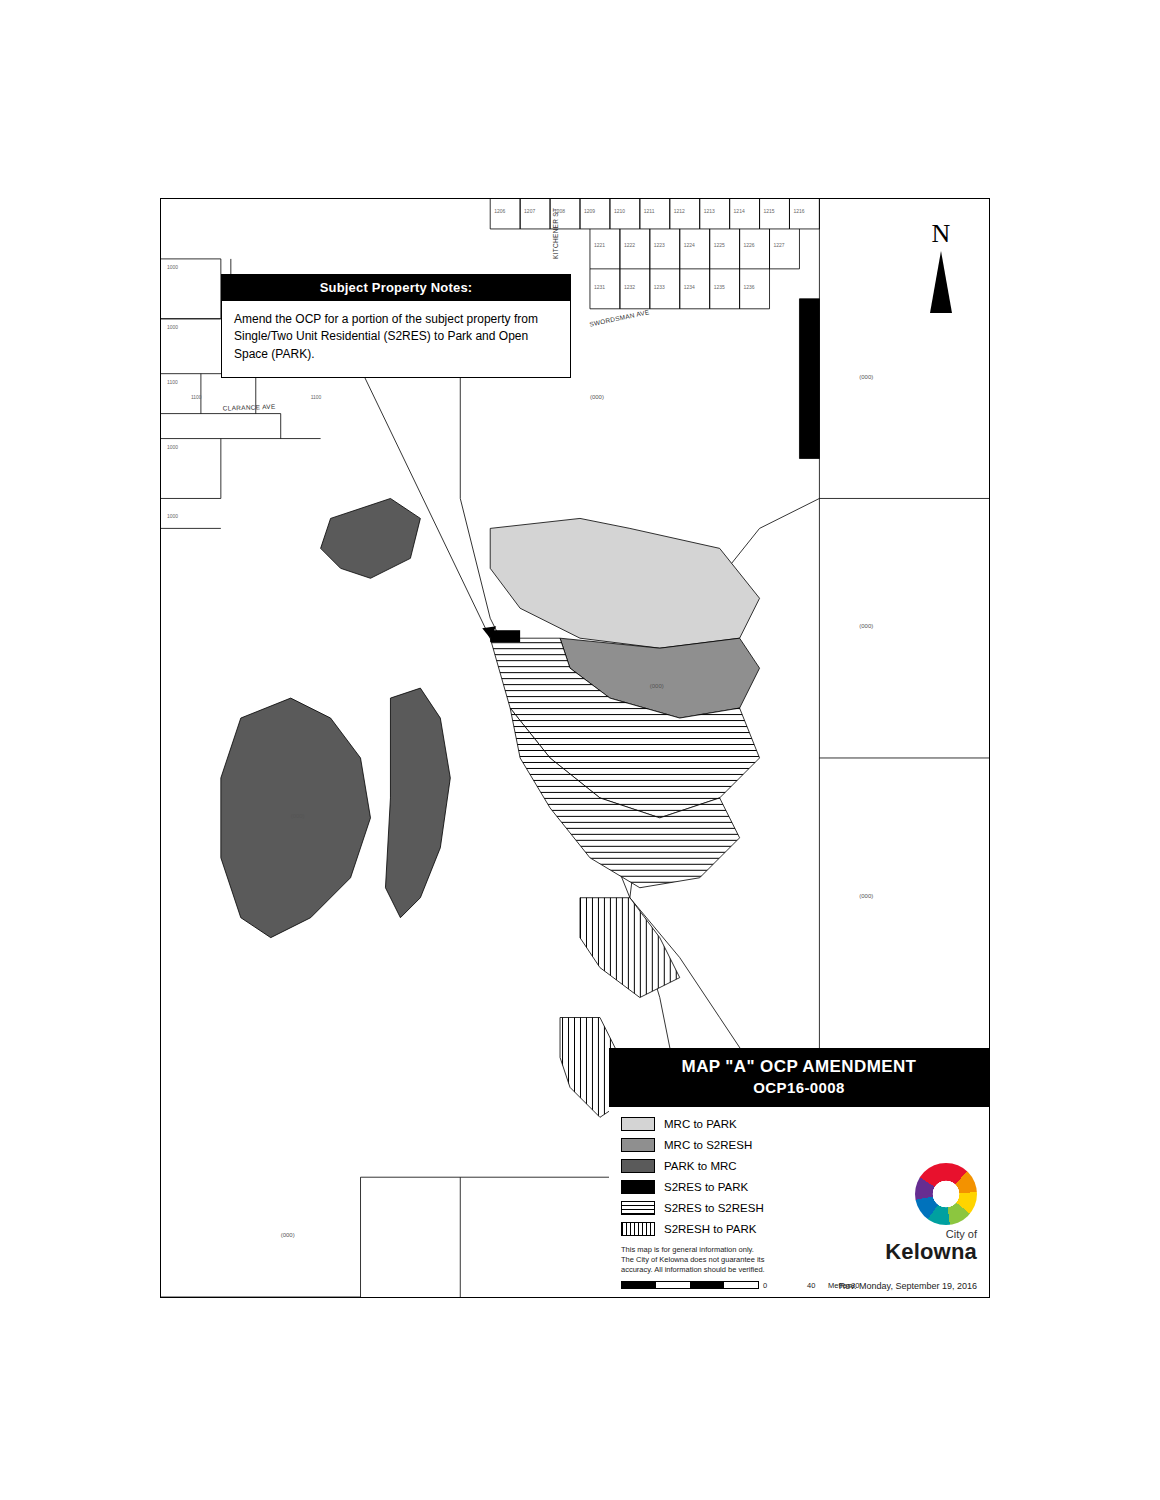CLARANCE AVE 1000 1000 1100 1000 1000 1100 1100 1206 1207 1208 1209 1210 1211 1212 1213 1214 1215 1216 1221 1222 1223 1224 1225 1226 1227 1231 1232 1233 1234 1235 1236 KITCHENER ST SWORDSMAN AVE (000) (000) (000) (000) (000) (000) (000) (000)
Subject Property Notes:
Amend the OCP for a portion of the subject property from Single/Two Unit Residential (S2RES) to Park and Open Space (PARK).
N
MAP "A" OCP AMENDMENT
OCP16-0008
MRC to PARK
MRC to S2RESH
PARK to MRC
S2RES to PARK
S2RES to S2RESH
S2RESH to PARK
City of
Kelowna
This map is for general information only.
The City of Kelowna does not guarantee its
accuracy. All information should be verified.
04080 Metres
Rev. Monday, September 19, 2016